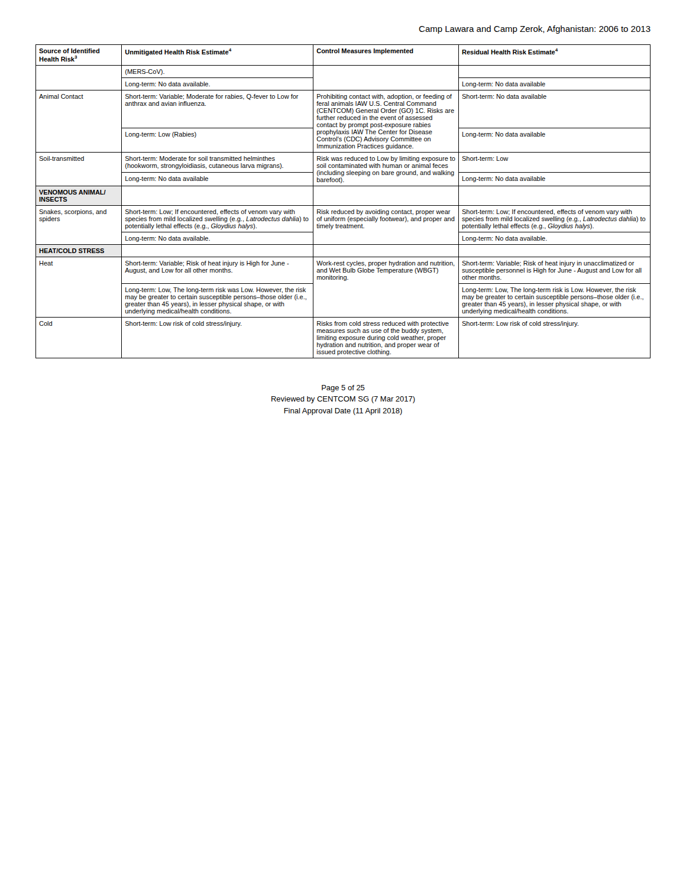Camp Lawara and Camp Zerok, Afghanistan: 2006 to 2013
| Source of Identified Health Risk 3 | Unmitigated Health Risk Estimate 4 | Control Measures Implemented | Residual Health Risk Estimate 4 |
| --- | --- | --- | --- |
| | (MERS-CoV). | | |
| Long-term: No data available. | Long-term: No data available |
| Animal Contact | Short-term: Variable; Moderate for rabies, Q-fever to Low for anthrax and avian influenza. | Prohibiting contact with, adoption, or feeding of feral animals IAW U.S. Central Command (CENTCOM) General Order (GO) 1C. Risks are further reduced in the event of assessed contact by prompt post-exposure rabies prophylaxis IAW The Center for Disease Control's (CDC) Advisory Committee on Immunization Practices guidance. | Short-term: No data available |
| Long-term: Low (Rabies) | Long-term: No data available |
| Soil-transmitted | Short-term: Moderate for soil transmitted helminthes (hookworm, strongyloidiasis, cutaneous larva migrans). | Risk was reduced to Low by limiting exposure to soil contaminated with human or animal feces (including sleeping on bare ground, and walking barefoot). | Short-term: Low |
| Long-term: No data available | Long-term: No data available |
| VENOMOUS ANIMAL/ INSECTS | | | |
| Snakes, scorpions, and spiders | Short-term: Low; If encountered, effects of venom vary with species from mild localized swelling (e.g., Latrodectus dahlia ) to potentially lethal effects (e.g., Gloydius halys ). | Risk reduced by avoiding contact, proper wear of uniform (especially footwear), and proper and timely treatment. | Short-term: Low; If encountered, effects of venom vary with species from mild localized swelling (e.g., Latrodectus dahlia ) to potentially lethal effects (e.g., Gloydius halys ). |
| Long-term: No data available. | Long-term: No data available. |
| HEAT/COLD STRESS | | | |
| Heat | Short-term: Variable; Risk of heat injury is High for June - August, and Low for all other months. | Work-rest cycles, proper hydration and nutrition, and Wet Bulb Globe Temperature (WBGT) monitoring. | Short-term: Variable; Risk of heat injury in unacclimatized or susceptible personnel is High for June - August and Low for all other months. |
| Long-term: Low, The long-term risk was Low. However, the risk may be greater to certain susceptible persons–those older (i.e., greater than 45 years), in lesser physical shape, or with underlying medical/health conditions. | Long-term: Low, The long-term risk is Low. However, the risk may be greater to certain susceptible persons–those older (i.e., greater than 45 years), in lesser physical shape, or with underlying medical/health conditions. |
| Cold | Short-term: Low risk of cold stress/injury. | Risks from cold stress reduced with protective measures such as use of the buddy system, limiting exposure during cold weather, proper hydration and nutrition, and proper wear of issued protective clothing. | Short-term: Low risk of cold stress/injury. |
Page 5 of 25
Reviewed by CENTCOM SG (7 Mar 2017)
Final Approval Date (11 April 2018)